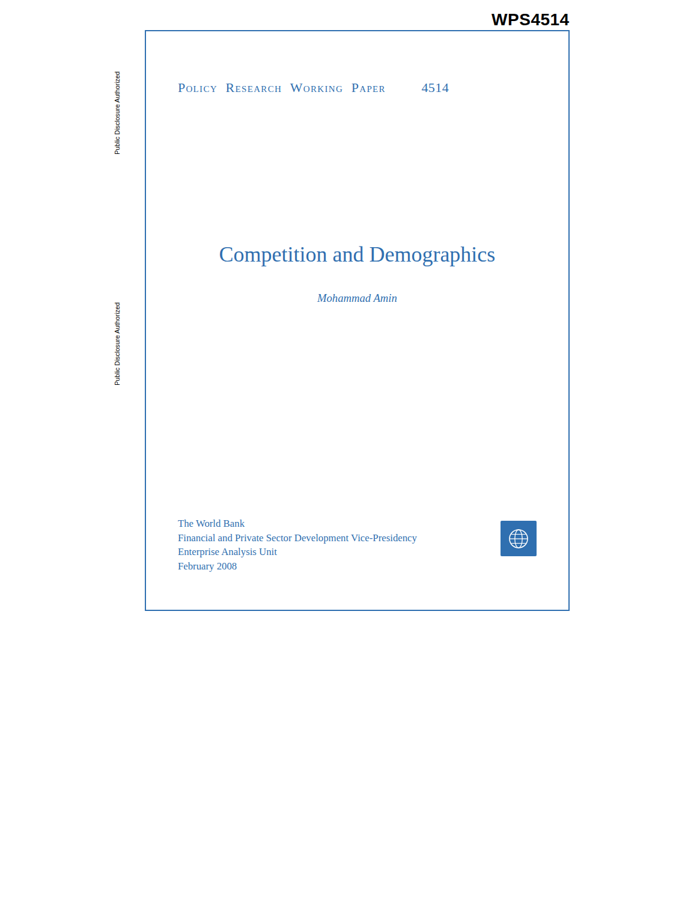WPS4514
Public Disclosure Authorized
Public Disclosure Authorized
Policy Research Working Paper 4514
Competition and Demographics
Mohammad Amin
The World Bank
Financial and Private Sector Development Vice-Presidency
Enterprise Analysis Unit
February 2008